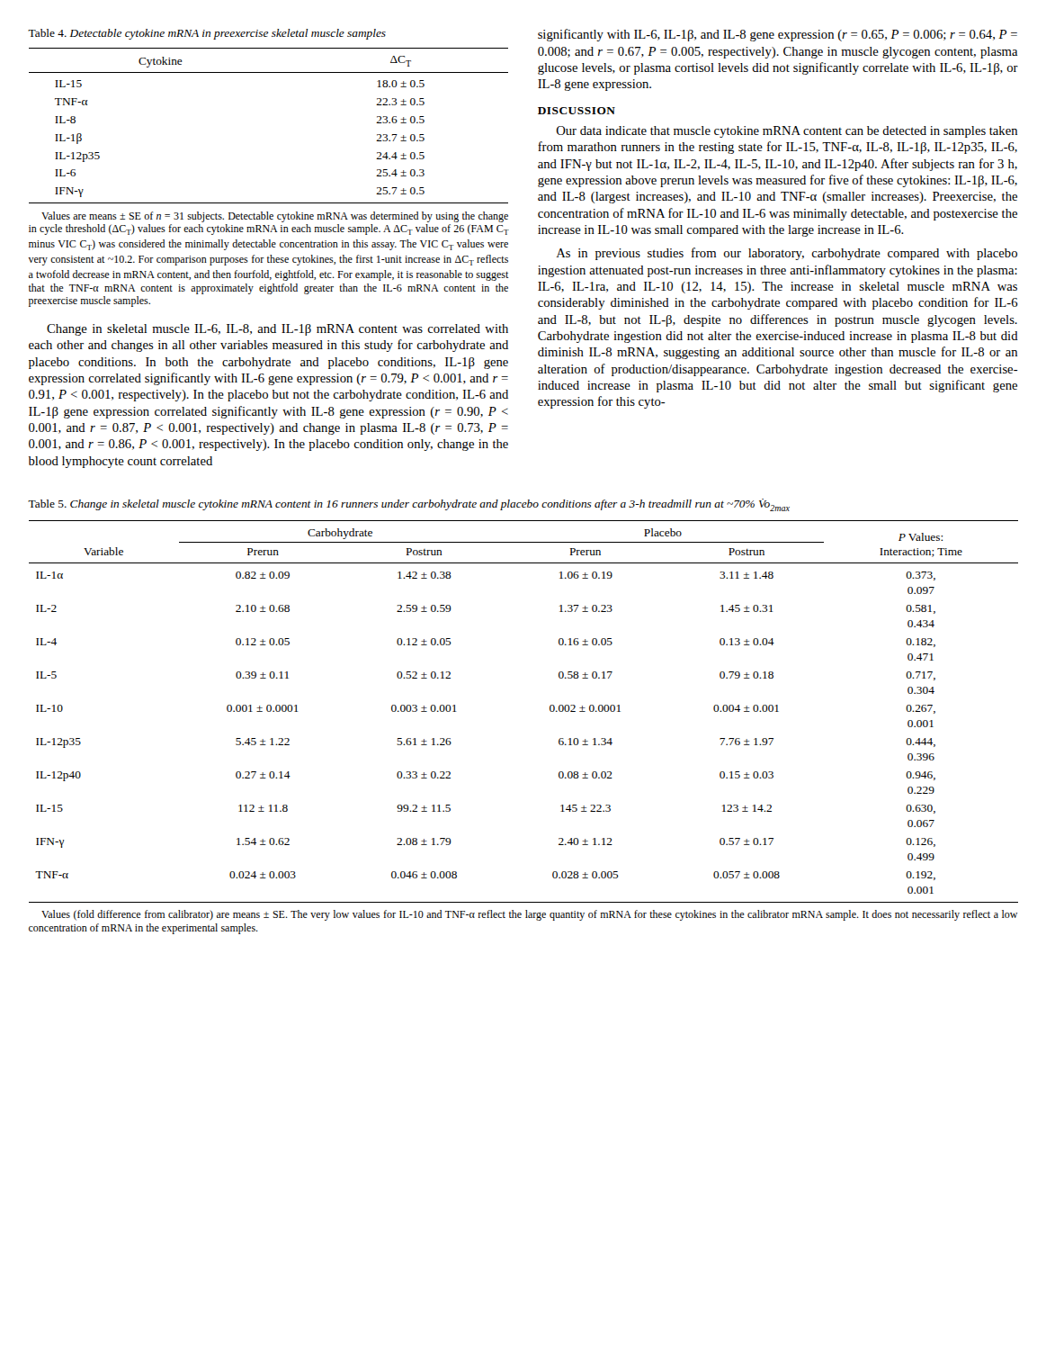Table 4. Detectable cytokine mRNA in preexercise skeletal muscle samples
| Cytokine | ΔC T |
| --- | --- |
| IL-15 | 18.0 ± 0.5 |
| TNF-α | 22.3 ± 0.5 |
| IL-8 | 23.6 ± 0.5 |
| IL-1β | 23.7 ± 0.5 |
| IL-12p35 | 24.4 ± 0.5 |
| IL-6 | 25.4 ± 0.3 |
| IFN-γ | 25.7 ± 0.5 |
Values are means ± SE of n = 31 subjects. Detectable cytokine mRNA was determined by using the change in cycle threshold (ΔCT) values for each cytokine mRNA in each muscle sample. A ΔCT value of 26 (FAM CT minus VIC CT) was considered the minimally detectable concentration in this assay. The VIC CT values were very consistent at ~10.2. For comparison purposes for these cytokines, the first 1-unit increase in ΔCT reflects a twofold decrease in mRNA content, and then fourfold, eightfold, etc. For example, it is reasonable to suggest that the TNF-α mRNA content is approximately eightfold greater than the IL-6 mRNA content in the preexercise muscle samples.
Change in skeletal muscle IL-6, IL-8, and IL-1β mRNA content was correlated with each other and changes in all other variables measured in this study for carbohydrate and placebo conditions. In both the carbohydrate and placebo conditions, IL-1β gene expression correlated significantly with IL-6 gene expression (r = 0.79, P < 0.001, and r = 0.91, P < 0.001, respectively). In the placebo but not the carbohydrate condition, IL-6 and IL-1β gene expression correlated significantly with IL-8 gene expression (r = 0.90, P < 0.001, and r = 0.87, P < 0.001, respectively) and change in plasma IL-8 (r = 0.73, P = 0.001, and r = 0.86, P < 0.001, respectively). In the placebo condition only, change in the blood lymphocyte count correlated
significantly with IL-6, IL-1β, and IL-8 gene expression (r = 0.65, P = 0.006; r = 0.64, P = 0.008; and r = 0.67, P = 0.005, respectively). Change in muscle glycogen content, plasma glucose levels, or plasma cortisol levels did not significantly correlate with IL-6, IL-1β, or IL-8 gene expression.
DISCUSSION
Our data indicate that muscle cytokine mRNA content can be detected in samples taken from marathon runners in the resting state for IL-15, TNF-α, IL-8, IL-1β, IL-12p35, IL-6, and IFN-γ but not IL-1α, IL-2, IL-4, IL-5, IL-10, and IL-12p40. After subjects ran for 3 h, gene expression above prerun levels was measured for five of these cytokines: IL-1β, IL-6, and IL-8 (largest increases), and IL-10 and TNF-α (smaller increases). Preexercise, the concentration of mRNA for IL-10 and IL-6 was minimally detectable, and postexercise the increase in IL-10 was small compared with the large increase in IL-6.
As in previous studies from our laboratory, carbohydrate compared with placebo ingestion attenuated post-run increases in three anti-inflammatory cytokines in the plasma: IL-6, IL-1ra, and IL-10 (12, 14, 15). The increase in skeletal muscle mRNA was considerably diminished in the carbohydrate compared with placebo condition for IL-6 and IL-8, but not IL-β, despite no differences in postrun muscle glycogen levels. Carbohydrate ingestion did not alter the exercise-induced increase in plasma IL-8 but did diminish IL-8 mRNA, suggesting an additional source other than muscle for IL-8 or an alteration of production/disappearance. Carbohydrate ingestion decreased the exercise-induced increase in plasma IL-10 but did not alter the small but significant gene expression for this cyto-
Table 5. Change in skeletal muscle cytokine mRNA content in 16 runners under carbohydrate and placebo conditions after a 3-h treadmill run at ~70% V̇o2max
| | Carbohydrate | Placebo | P Values: Interaction; Time |
| --- | --- | --- | --- |
| Variable | Prerun | Postrun | Prerun | Postrun |
| IL-1α | 0.82 ± 0.09 | 1.42 ± 0.38 | 1.06 ± 0.19 | 3.11 ± 1.48 | 0.373, 0.097 |
| IL-2 | 2.10 ± 0.68 | 2.59 ± 0.59 | 1.37 ± 0.23 | 1.45 ± 0.31 | 0.581, 0.434 |
| IL-4 | 0.12 ± 0.05 | 0.12 ± 0.05 | 0.16 ± 0.05 | 0.13 ± 0.04 | 0.182, 0.471 |
| IL-5 | 0.39 ± 0.11 | 0.52 ± 0.12 | 0.58 ± 0.17 | 0.79 ± 0.18 | 0.717, 0.304 |
| IL-10 | 0.001 ± 0.0001 | 0.003 ± 0.001 | 0.002 ± 0.0001 | 0.004 ± 0.001 | 0.267, 0.001 |
| IL-12p35 | 5.45 ± 1.22 | 5.61 ± 1.26 | 6.10 ± 1.34 | 7.76 ± 1.97 | 0.444, 0.396 |
| IL-12p40 | 0.27 ± 0.14 | 0.33 ± 0.22 | 0.08 ± 0.02 | 0.15 ± 0.03 | 0.946, 0.229 |
| IL-15 | 112 ± 11.8 | 99.2 ± 11.5 | 145 ± 22.3 | 123 ± 14.2 | 0.630, 0.067 |
| IFN-γ | 1.54 ± 0.62 | 2.08 ± 1.79 | 2.40 ± 1.12 | 0.57 ± 0.17 | 0.126, 0.499 |
| TNF-α | 0.024 ± 0.003 | 0.046 ± 0.008 | 0.028 ± 0.005 | 0.057 ± 0.008 | 0.192, 0.001 |
Values (fold difference from calibrator) are means ± SE. The very low values for IL-10 and TNF-α reflect the large quantity of mRNA for these cytokines in the calibrator mRNA sample. It does not necessarily reflect a low concentration of mRNA in the experimental samples.